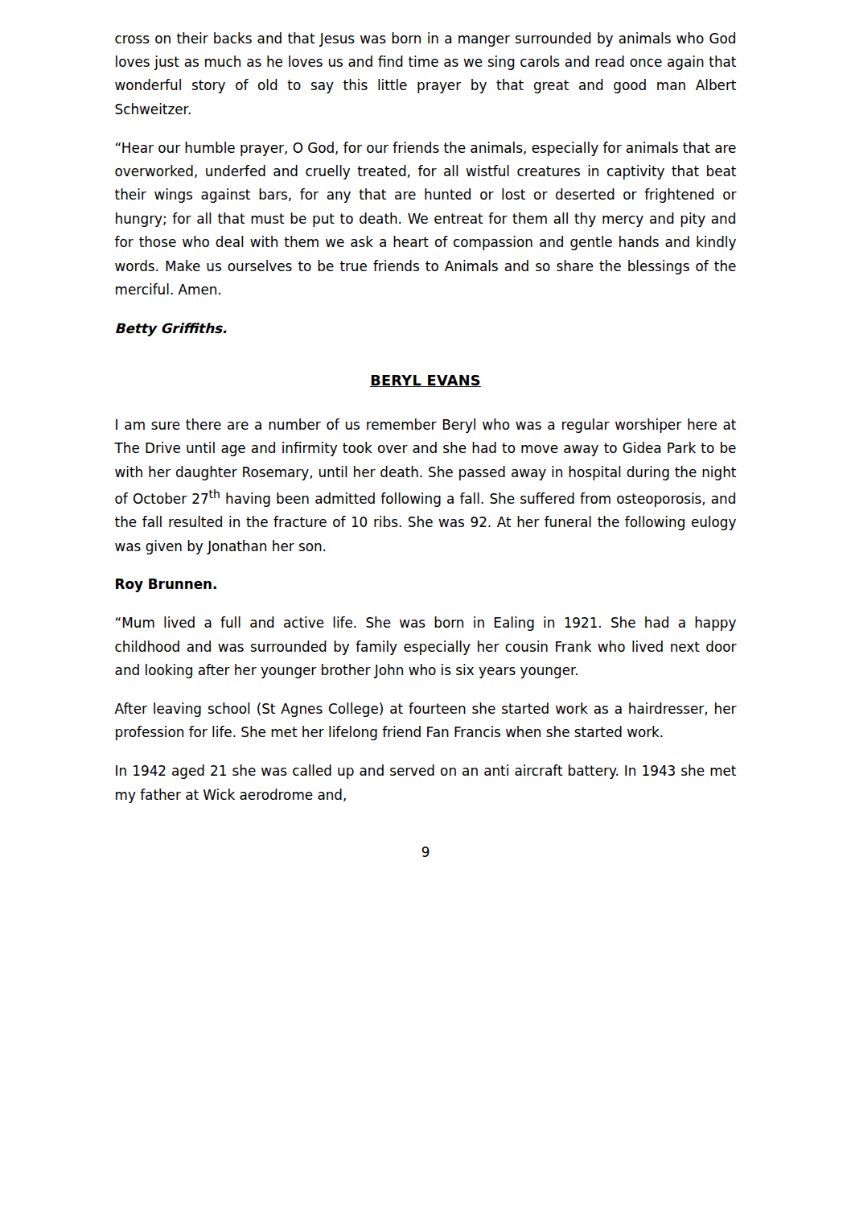cross on their backs and that Jesus was born in a manger surrounded by animals who God loves just as much as he loves us and find time as we sing carols and read once again that wonderful story of old to say this little prayer by that great and good man Albert Schweitzer.
“Hear our humble prayer, O God, for our friends the animals, especially for animals that are overworked, underfed and cruelly treated, for all wistful creatures in captivity that beat their wings against bars, for any that are hunted or lost or deserted or frightened or hungry; for all that must be put to death. We entreat for them all thy mercy and pity and for those who deal with them we ask a heart of compassion and gentle hands and kindly words. Make us ourselves to be true friends to Animals and so share the blessings of the merciful. Amen.
Betty Griffiths.
BERYL EVANS
I am sure there are a number of us remember Beryl who was a regular worshiper here at The Drive until age and infirmity took over and she had to move away to Gidea Park to be with her daughter Rosemary, until her death. She passed away in hospital during the night of October 27th having been admitted following a fall. She suffered from osteoporosis, and the fall resulted in the fracture of 10 ribs. She was 92. At her funeral the following eulogy was given by Jonathan her son.
Roy Brunnen.
“Mum lived a full and active life. She was born in Ealing in 1921. She had a happy childhood and was surrounded by family especially her cousin Frank who lived next door and looking after her younger brother John who is six years younger.
After leaving school (St Agnes College) at fourteen she started work as a hairdresser, her profession for life. She met her lifelong friend Fan Francis when she started work.
In 1942 aged 21 she was called up and served on an anti aircraft battery. In 1943 she met my father at Wick aerodrome and,
9